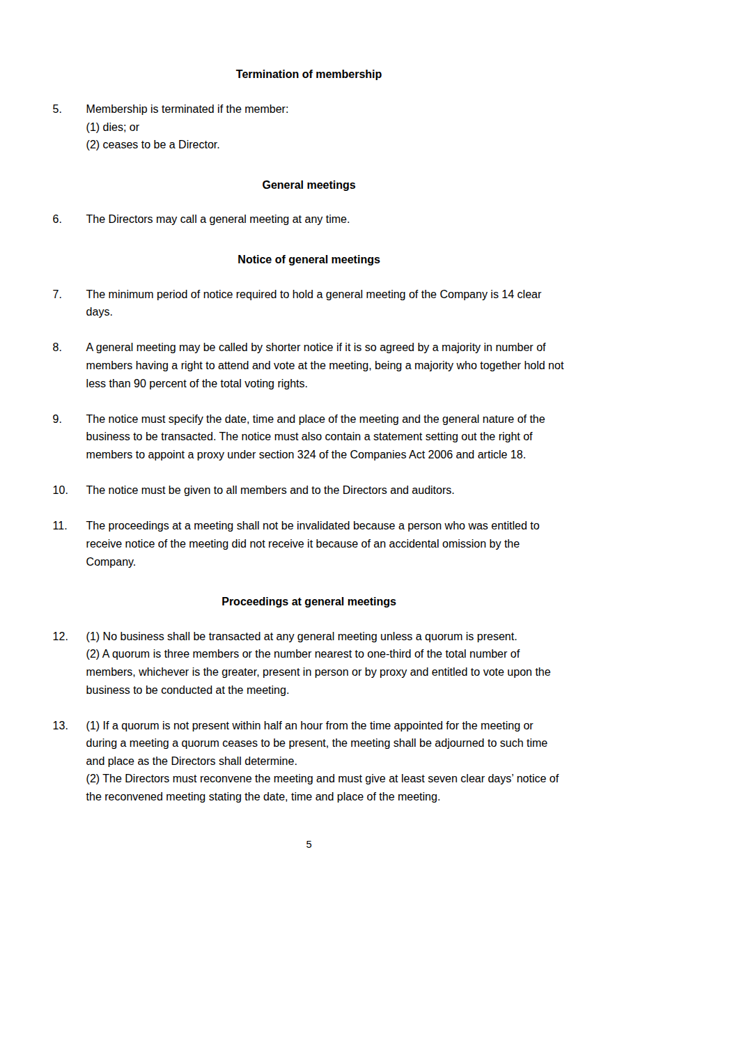Termination of membership
5. Membership is terminated if the member: (1) dies; or (2) ceases to be a Director.
General meetings
6. The Directors may call a general meeting at any time.
Notice of general meetings
7. The minimum period of notice required to hold a general meeting of the Company is 14 clear days.
8. A general meeting may be called by shorter notice if it is so agreed by a majority in number of members having a right to attend and vote at the meeting, being a majority who together hold not less than 90 percent of the total voting rights.
9. The notice must specify the date, time and place of the meeting and the general nature of the business to be transacted. The notice must also contain a statement setting out the right of members to appoint a proxy under section 324 of the Companies Act 2006 and article 18.
10. The notice must be given to all members and to the Directors and auditors.
11. The proceedings at a meeting shall not be invalidated because a person who was entitled to receive notice of the meeting did not receive it because of an accidental omission by the Company.
Proceedings at general meetings
12. (1) No business shall be transacted at any general meeting unless a quorum is present. (2) A quorum is three members or the number nearest to one-third of the total number of members, whichever is the greater, present in person or by proxy and entitled to vote upon the business to be conducted at the meeting.
13. (1) If a quorum is not present within half an hour from the time appointed for the meeting or during a meeting a quorum ceases to be present, the meeting shall be adjourned to such time and place as the Directors shall determine. (2) The Directors must reconvene the meeting and must give at least seven clear days’ notice of the reconvened meeting stating the date, time and place of the meeting.
5